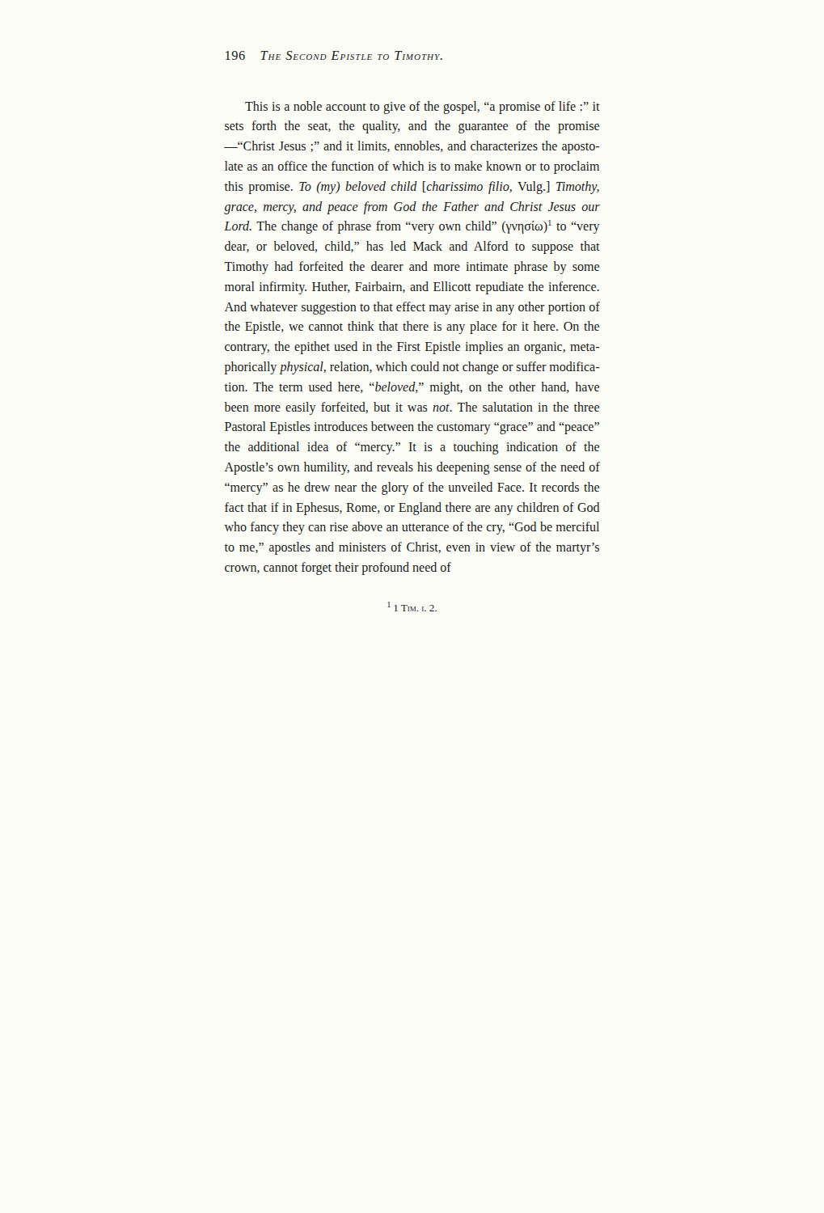196 The Second Epistle to Timothy.
This is a noble account to give of the gospel, “a promise of life :” it sets forth the seat, the quality, and the guarantee of the promise—“Christ Jesus ;” and it limits, ennobles, and characterizes the apostolate as an office the function of which is to make known or to proclaim this promise. To (my) beloved child [charissimo filio, Vulg.] Timothy, grace, mercy, and peace from God the Father and Christ Jesus our Lord. The change of phrase from “very own child” (γνησίω)1 to “very dear, or beloved, child,” has led Mack and Alford to suppose that Timothy had forfeited the dearer and more intimate phrase by some moral infirmity. Huther, Fairbairn, and Ellicott repudiate the inference. And whatever suggestion to that effect may arise in any other portion of the Epistle, we cannot think that there is any place for it here. On the contrary, the epithet used in the First Epistle implies an organic, metaphorically physical, relation, which could not change or suffer modification. The term used here, “beloved,” might, on the other hand, have been more easily forfeited, but it was not. The salutation in the three Pastoral Epistles introduces between the customary “grace” and “peace” the additional idea of “mercy.” It is a touching indication of the Apostle’s own humility, and reveals his deepening sense of the need of “mercy” as he drew near the glory of the unveiled Face. It records the fact that if in Ephesus, Rome, or England there are any children of God who fancy they can rise above an utterance of the cry, “God be merciful to me,” apostles and ministers of Christ, even in view of the martyr’s crown, cannot forget their profound need of
11 Tim. i. 2.